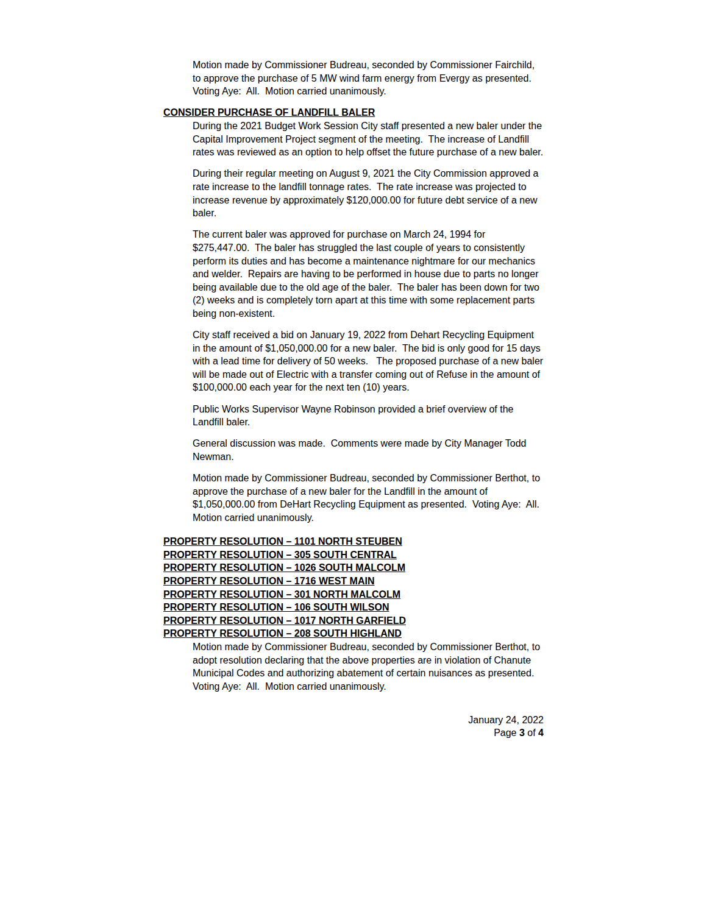Motion made by Commissioner Budreau, seconded by Commissioner Fairchild, to approve the purchase of 5 MW wind farm energy from Evergy as presented. Voting Aye: All. Motion carried unanimously.
CONSIDER PURCHASE OF LANDFILL BALER
During the 2021 Budget Work Session City staff presented a new baler under the Capital Improvement Project segment of the meeting. The increase of Landfill rates was reviewed as an option to help offset the future purchase of a new baler.
During their regular meeting on August 9, 2021 the City Commission approved a rate increase to the landfill tonnage rates. The rate increase was projected to increase revenue by approximately $120,000.00 for future debt service of a new baler.
The current baler was approved for purchase on March 24, 1994 for $275,447.00. The baler has struggled the last couple of years to consistently perform its duties and has become a maintenance nightmare for our mechanics and welder. Repairs are having to be performed in house due to parts no longer being available due to the old age of the baler. The baler has been down for two (2) weeks and is completely torn apart at this time with some replacement parts being non-existent.
City staff received a bid on January 19, 2022 from Dehart Recycling Equipment in the amount of $1,050,000.00 for a new baler. The bid is only good for 15 days with a lead time for delivery of 50 weeks. The proposed purchase of a new baler will be made out of Electric with a transfer coming out of Refuse in the amount of $100,000.00 each year for the next ten (10) years.
Public Works Supervisor Wayne Robinson provided a brief overview of the Landfill baler.
General discussion was made. Comments were made by City Manager Todd Newman.
Motion made by Commissioner Budreau, seconded by Commissioner Berthot, to approve the purchase of a new baler for the Landfill in the amount of $1,050,000.00 from DeHart Recycling Equipment as presented. Voting Aye: All. Motion carried unanimously.
PROPERTY RESOLUTION – 1101 NORTH STEUBEN
PROPERTY RESOLUTION – 305 SOUTH CENTRAL
PROPERTY RESOLUTION – 1026 SOUTH MALCOLM
PROPERTY RESOLUTION – 1716 WEST MAIN
PROPERTY RESOLUTION – 301 NORTH MALCOLM
PROPERTY RESOLUTION – 106 SOUTH WILSON
PROPERTY RESOLUTION – 1017 NORTH GARFIELD
PROPERTY RESOLUTION – 208 SOUTH HIGHLAND
Motion made by Commissioner Budreau, seconded by Commissioner Berthot, to adopt resolution declaring that the above properties are in violation of Chanute Municipal Codes and authorizing abatement of certain nuisances as presented. Voting Aye: All. Motion carried unanimously.
January 24, 2022 Page 3 of 4